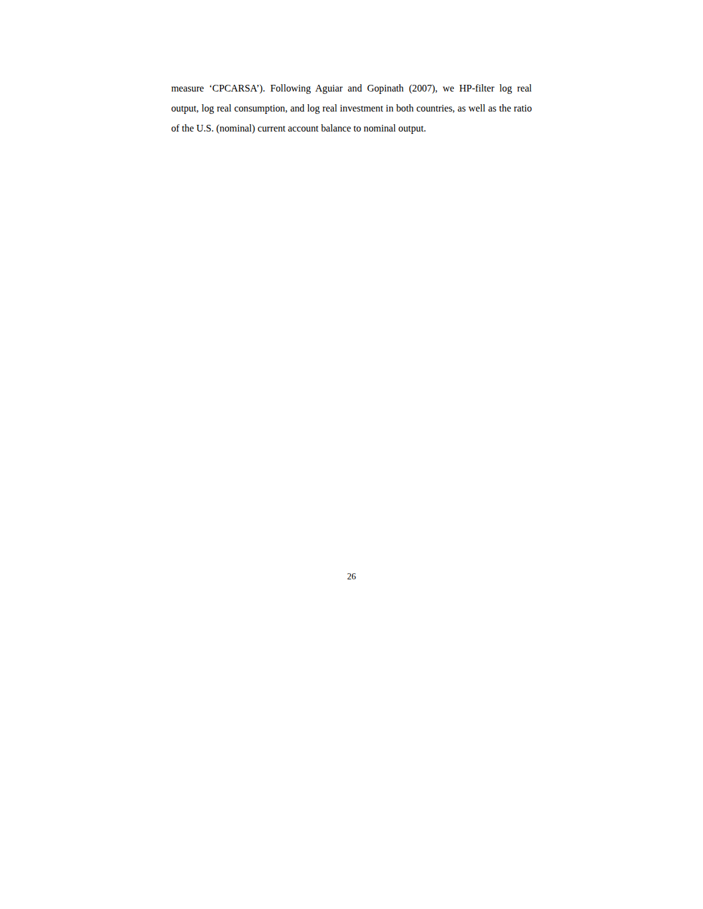measure ‘CPCARSA’). Following Aguiar and Gopinath (2007), we HP-filter log real output, log real consumption, and log real investment in both countries, as well as the ratio of the U.S. (nominal) current account balance to nominal output.
26